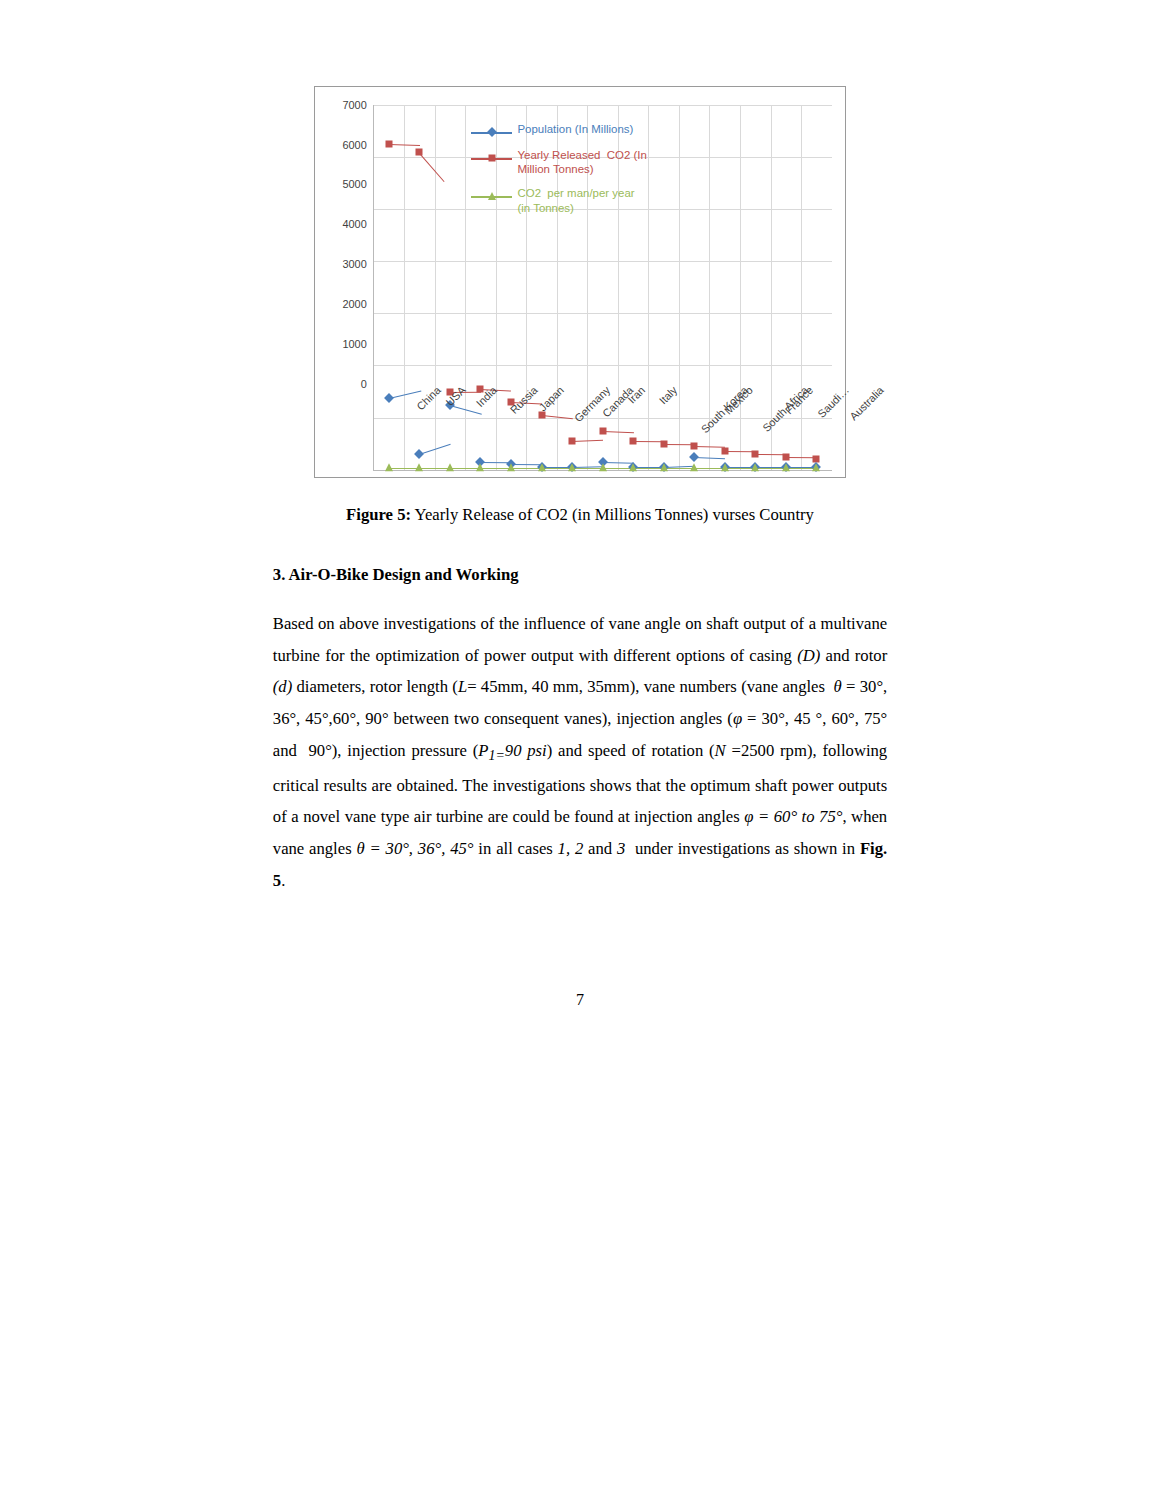7000
6000
5000
4000
3000
2000
1000
0
Population (In Millions)
Yearly Released CO2 (In
Million Tonnes)
CO2 per man/per year
(in Tonnes)
China
USA
India
Russia
Japan
Germany
Canada
Iran
Italy
South Korea
Mexico
South Africa
France
Saudi…
Australia
Figure 5: Yearly Release of CO2 (in Millions Tonnes) vurses Country
3. Air-O-Bike Design and Working
Based on above investigations of the influence of vane angle on shaft output of a multivane turbine for the optimization of power output with different options of casing (D) and rotor (d) diameters, rotor length (L= 45mm, 40 mm, 35mm), vane numbers (vane angles θ = 30°, 36°, 45°,60°, 90° between two consequent vanes), injection angles (φ = 30°, 45 °, 60°, 75° and 90°), injection pressure (P1=90 psi) and speed of rotation (N =2500 rpm), following critical results are obtained. The investigations shows that the optimum shaft power outputs of a novel vane type air turbine are could be found at injection angles φ = 60° to 75°, when vane angles θ = 30°, 36°, 45° in all cases 1, 2 and 3 under investigations as shown in Fig. 5.
7